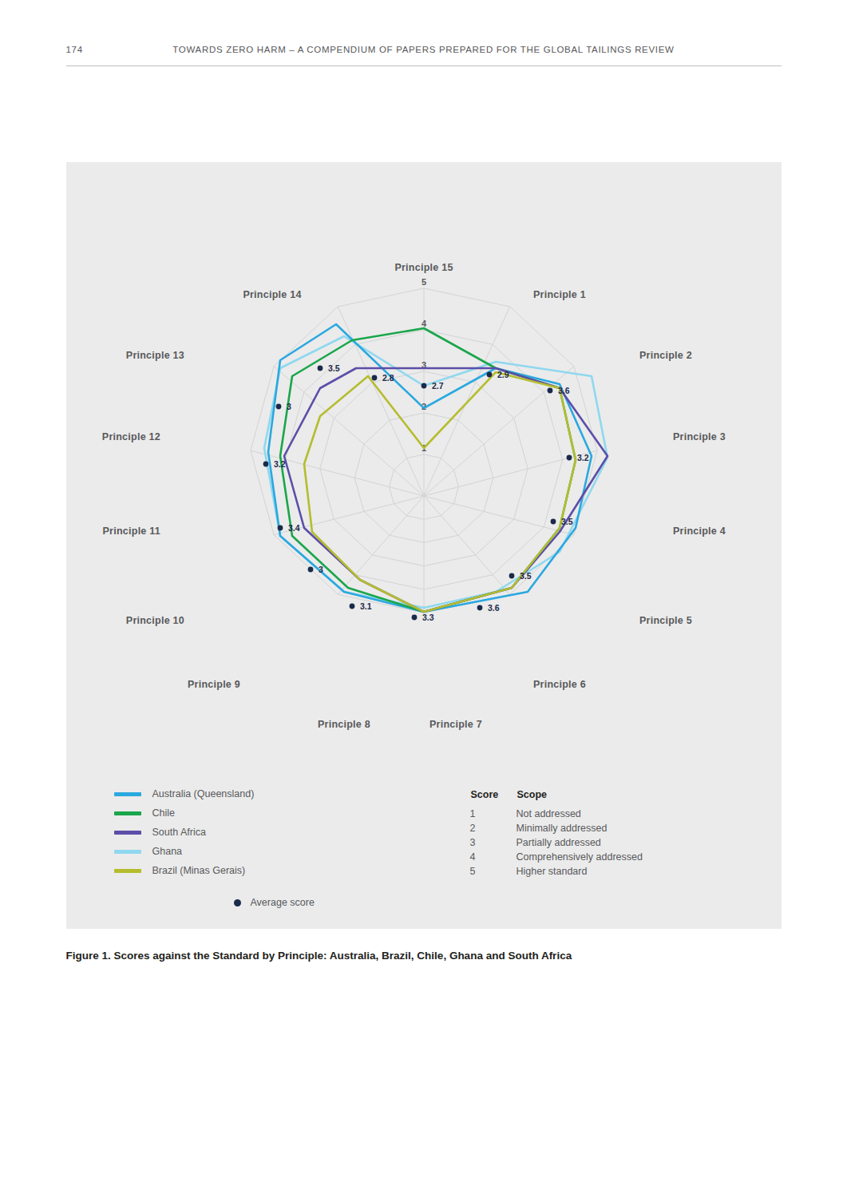174
Towards Zero Harm – A Compendium of Papers Prepared for the Global Tailings Review
Principle 15 Principle 1 Principle 2 Principle 3 Principle 4 Principle 5 Principle 6 Principle 7 Principle 8 Principle 9 Principle 10 Principle 11 Principle 12 Principle 13 Principle 14 5 4 3 2 1 2.7 2.9 3.6 3.2 3.5 3.5 3.6 3.3 3.1 3 3.4 3.2 3 3.5 2.8
Australia (Queensland)
Chile
South Africa
Ghana
Brazil (Minas Gerais)
Average score
| Score | Scope |
| --- | --- |
| 1 | Not addressed |
| 2 | Minimally addressed |
| 3 | Partially addressed |
| 4 | Comprehensively addressed |
| 5 | Higher standard |
Figure 1. Scores against the Standard by Principle: Australia, Brazil, Chile, Ghana and South Africa